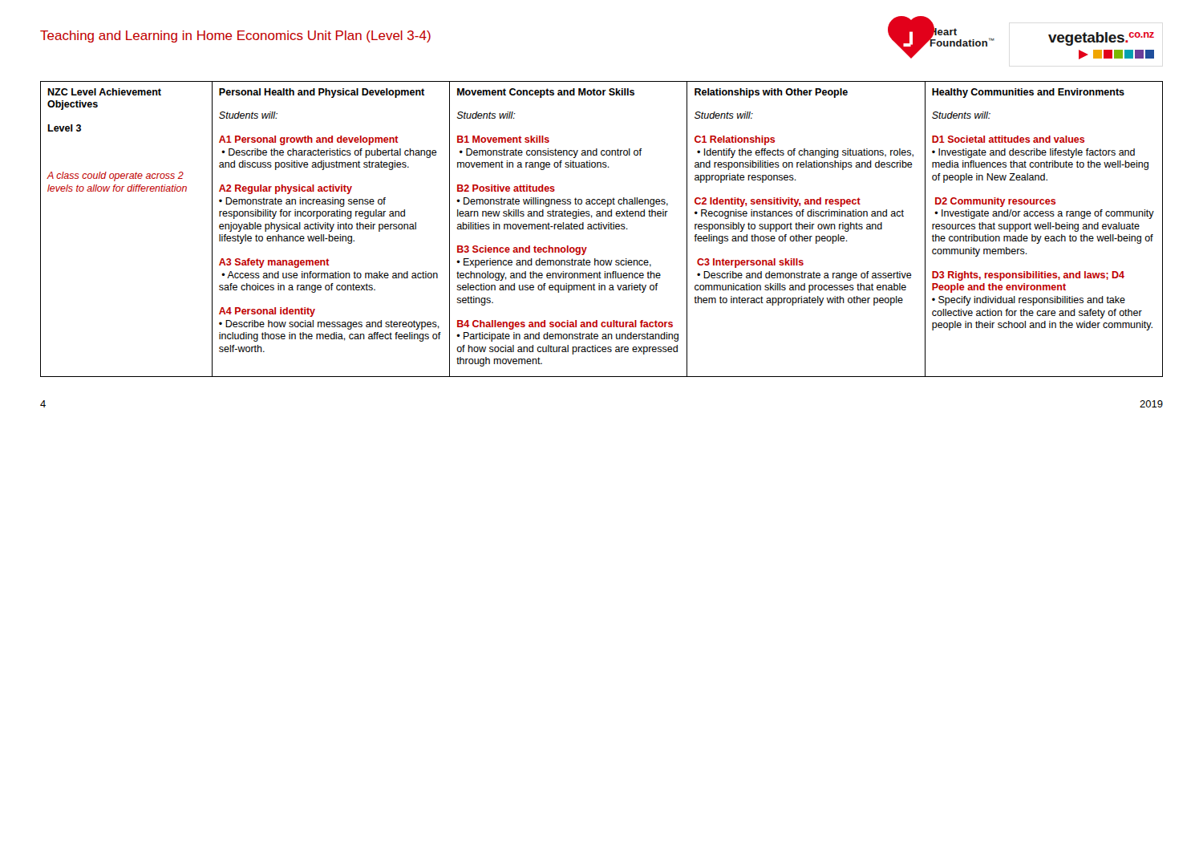Teaching and Learning in Home Economics Unit Plan (Level 3-4)
Heart
Foundation™
vegetables. co.nz
| NZC Level Achievement Objectives Level 3 A class could operate across 2 levels to allow for differentiation | Personal Health and Physical Development Students will: A1 Personal growth and development • Describe the characteristics of pubertal change and discuss positive adjustment strategies. A2 Regular physical activity • Demonstrate an increasing sense of responsibility for incorporating regular and enjoyable physical activity into their personal lifestyle to enhance well-being. A3 Safety management • Access and use information to make and action safe choices in a range of contexts. A4 Personal identity • Describe how social messages and stereotypes, including those in the media, can affect feelings of self-worth. | Movement Concepts and Motor Skills Students will: B1 Movement skills • Demonstrate consistency and control of movement in a range of situations. B2 Positive attitudes • Demonstrate willingness to accept challenges, learn new skills and strategies, and extend their abilities in movement-related activities. B3 Science and technology • Experience and demonstrate how science, technology, and the environment influence the selection and use of equipment in a variety of settings. B4 Challenges and social and cultural factors • Participate in and demonstrate an understanding of how social and cultural practices are expressed through movement. | Relationships with Other People Students will: C1 Relationships • Identify the effects of changing situations, roles, and responsibilities on relationships and describe appropriate responses. C2 Identity, sensitivity, and respect • Recognise instances of discrimination and act responsibly to support their own rights and feelings and those of other people. C3 Interpersonal skills • Describe and demonstrate a range of assertive communication skills and processes that enable them to interact appropriately with other people | Healthy Communities and Environments Students will: D1 Societal attitudes and values • Investigate and describe lifestyle factors and media influences that contribute to the well-being of people in New Zealand. D2 Community resources • Investigate and/or access a range of community resources that support well-being and evaluate the contribution made by each to the well-being of community members. D3 Rights, responsibilities, and laws; D4 People and the environment • Specify individual responsibilities and take collective action for the care and safety of other people in their school and in the wider community. |
4 2019